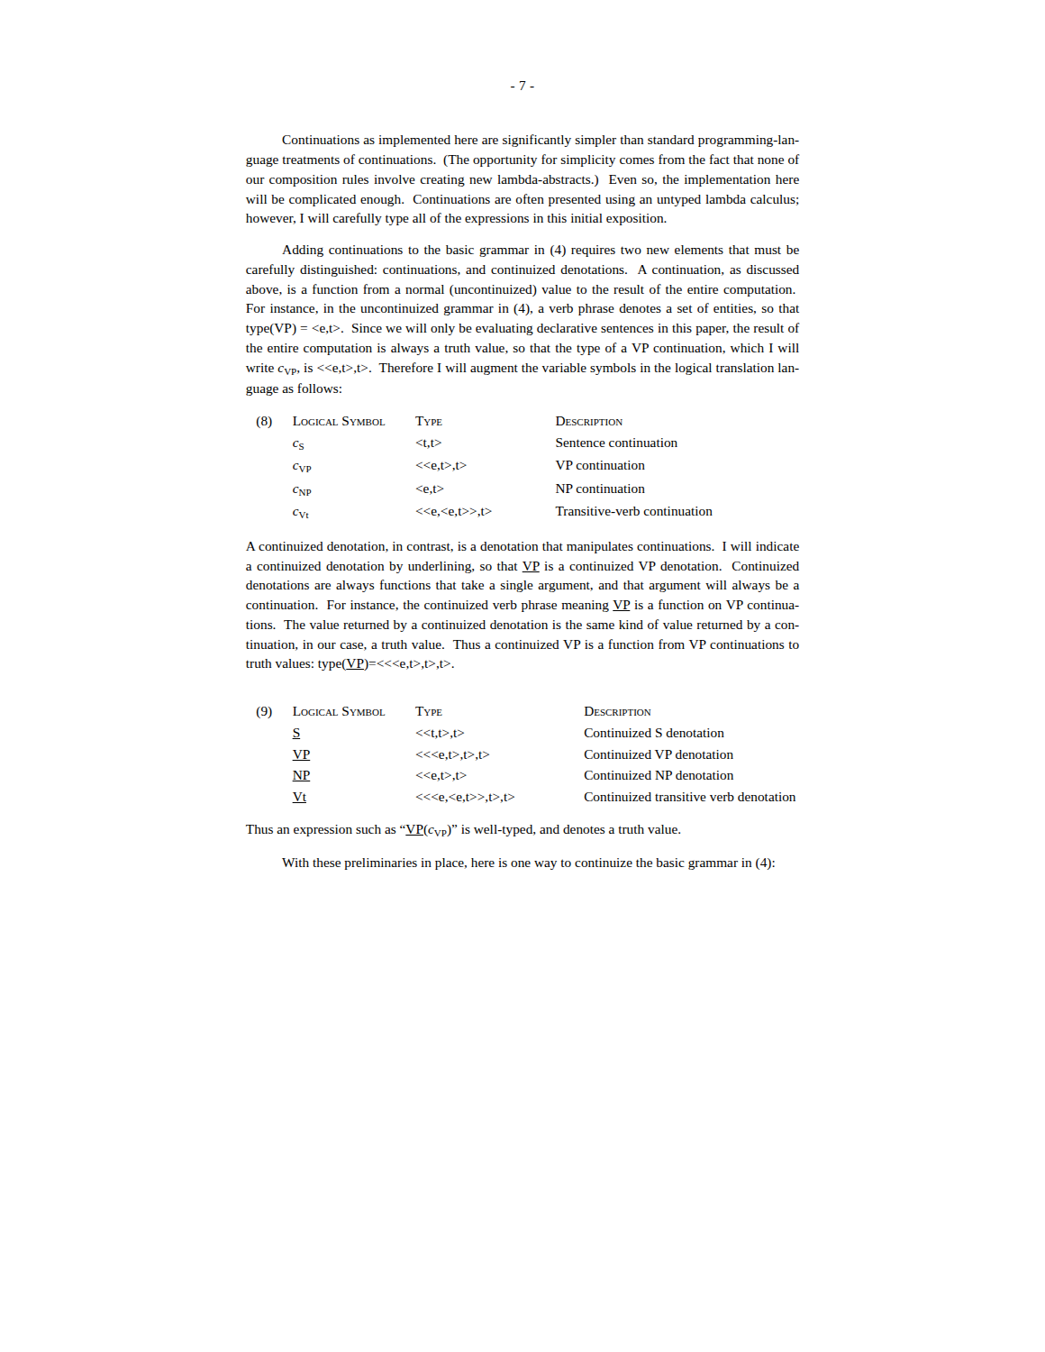- 7 -
Continuations as implemented here are significantly simpler than standard programming-language treatments of continuations. (The opportunity for simplicity comes from the fact that none of our composition rules involve creating new lambda-abstracts.) Even so, the implementation here will be complicated enough. Continuations are often presented using an untyped lambda calculus; however, I will carefully type all of the expressions in this initial exposition.
Adding continuations to the basic grammar in (4) requires two new elements that must be carefully distinguished: continuations, and continuized denotations. A continuation, as discussed above, is a function from a normal (uncontinuized) value to the result of the entire computation. For instance, in the uncontinuized grammar in (4), a verb phrase denotes a set of entities, so that type(VP) = <e,t>. Since we will only be evaluating declarative sentences in this paper, the result of the entire computation is always a truth value, so that the type of a VP continuation, which I will write cVP, is <<e,t>,t>. Therefore I will augment the variable symbols in the logical translation language as follows:
| (8) | Logical Symbol | Type | Description |
| | c S | <t,t> | Sentence continuation |
| | c VP | <<e,t>,t> | VP continuation |
| | c NP | <e,t> | NP continuation |
| | c Vt | <<e,<e,t>>,t> | Transitive-verb continuation |
A continuized denotation, in contrast, is a denotation that manipulates continuations. I will indicate a continuized denotation by underlining, so that VP is a continuized VP denotation. Continuized denotations are always functions that take a single argument, and that argument will always be a continuation. For instance, the continuized verb phrase meaning VP is a function on VP continuations. The value returned by a continuized denotation is the same kind of value returned by a continuation, in our case, a truth value. Thus a continuized VP is a function from VP continuations to truth values: type(VP)=<<<e,t>,t>,t>.
| (9) | Logical Symbol | Type | Description |
| | S | <<t,t>,t> | Continuized S denotation |
| | VP | <<<e,t>,t>,t> | Continuized VP denotation |
| | NP | <<e,t>,t> | Continuized NP denotation |
| | Vt | <<<e,<e,t>>,t>,t> | Continuized transitive verb denotation |
Thus an expression such as “VP(cVP)” is well-typed, and denotes a truth value.
With these preliminaries in place, here is one way to continuize the basic grammar in (4):